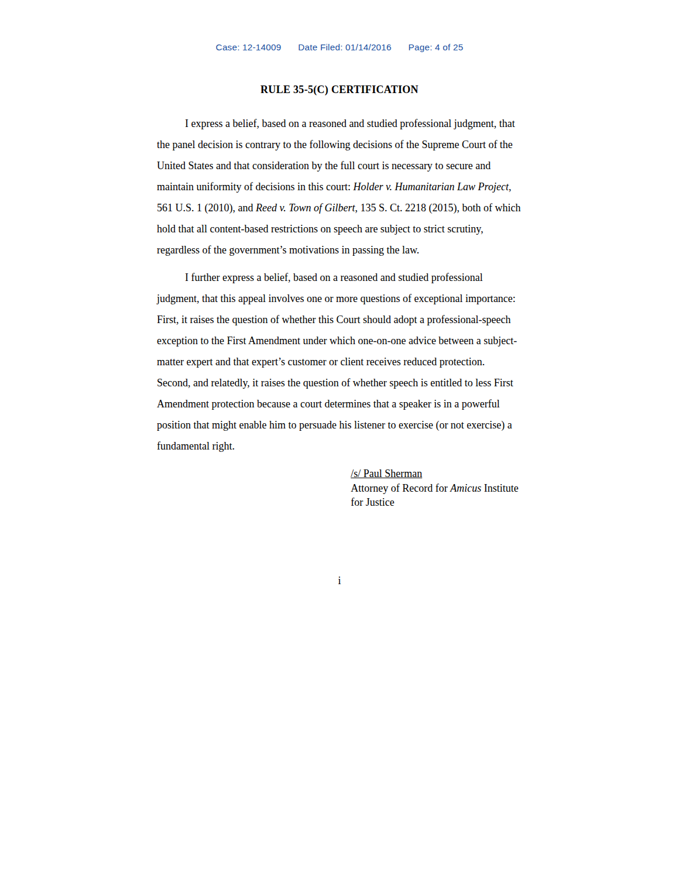Case: 12-14009 Date Filed: 01/14/2016 Page: 4 of 25
RULE 35-5(C) CERTIFICATION
I express a belief, based on a reasoned and studied professional judgment, that the panel decision is contrary to the following decisions of the Supreme Court of the United States and that consideration by the full court is necessary to secure and maintain uniformity of decisions in this court: Holder v. Humanitarian Law Project, 561 U.S. 1 (2010), and Reed v. Town of Gilbert, 135 S. Ct. 2218 (2015), both of which hold that all content-based restrictions on speech are subject to strict scrutiny, regardless of the government’s motivations in passing the law.
I further express a belief, based on a reasoned and studied professional judgment, that this appeal involves one or more questions of exceptional importance: First, it raises the question of whether this Court should adopt a professional-speech exception to the First Amendment under which one-on-one advice between a subject-matter expert and that expert’s customer or client receives reduced protection. Second, and relatedly, it raises the question of whether speech is entitled to less First Amendment protection because a court determines that a speaker is in a powerful position that might enable him to persuade his listener to exercise (or not exercise) a fundamental right.
/s/ Paul Sherman
Attorney of Record for Amicus Institute for Justice
i